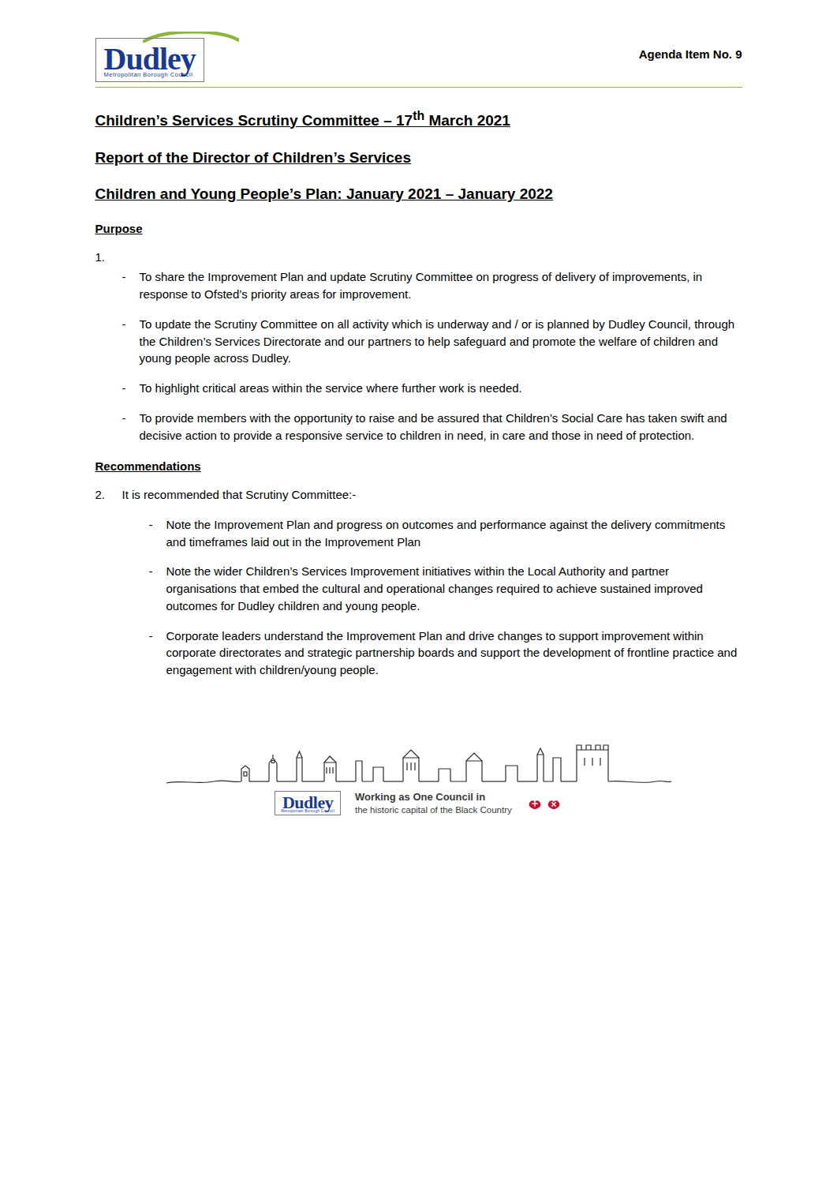Dudley
Metropolitan Borough Council
Agenda Item No. 9
Children’s Services Scrutiny Committee – 17th March 2021
Report of the Director of Children’s Services
Children and Young People’s Plan: January 2021 – January 2022
Purpose
1.
To share the Improvement Plan and update Scrutiny Committee on progress of delivery of improvements, in response to Ofsted’s priority areas for improvement.
To update the Scrutiny Committee on all activity which is underway and / or is planned by Dudley Council, through the Children’s Services Directorate and our partners to help safeguard and promote the welfare of children and young people across Dudley.
To highlight critical areas within the service where further work is needed.
To provide members with the opportunity to raise and be assured that Children’s Social Care has taken swift and decisive action to provide a responsive service to children in need, in care and those in need of protection.
Recommendations
2.
It is recommended that Scrutiny Committee:-
Note the Improvement Plan and progress on outcomes and performance against the delivery commitments and timeframes laid out in the Improvement Plan
Note the wider Children’s Services Improvement initiatives within the Local Authority and partner organisations that embed the cultural and operational changes required to achieve sustained improved outcomes for Dudley children and young people.
Corporate leaders understand the Improvement Plan and drive changes to support improvement within corporate directorates and strategic partnership boards and support the development of frontline practice and engagement with children/young people.
Dudley
Metropolitan Borough Council
Working as One Council in
the historic capital of the Black Country